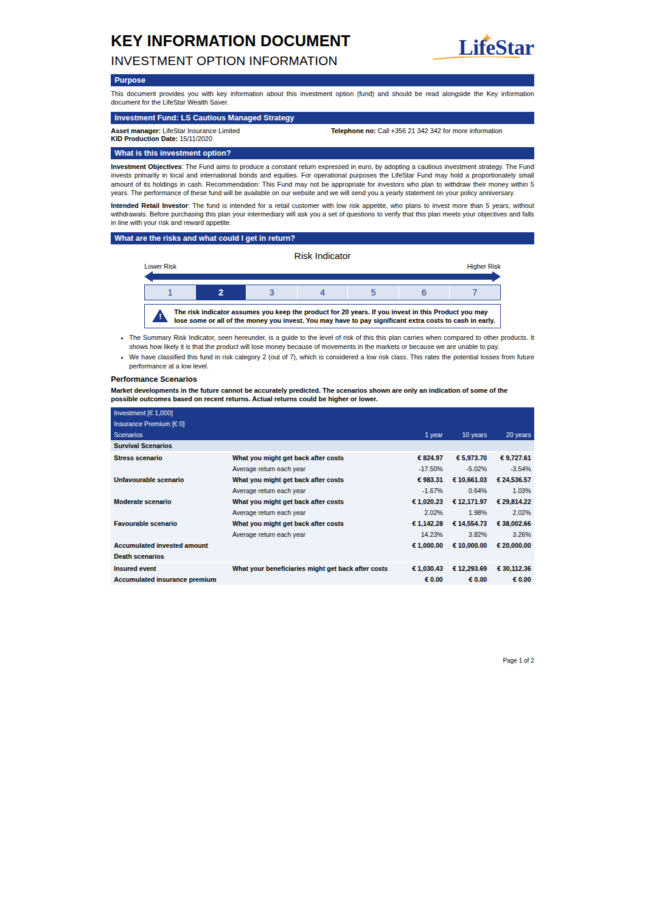KEY INFORMATION DOCUMENT
INVESTMENT OPTION INFORMATION
LifeStar✦
Purpose
This document provides you with key information about this investment option (fund) and should be read alongside the Key information document for the LifeStar Wealth Saver.
Investment Fund: LS Cautious Managed Strategy
Asset manager: LifeStar Insurance Limited
Telephone no: Call +356 21 342 342 for more information
KID Production Date: 15/11/2020
What is this investment option?
Investment Objectives: The Fund aims to produce a constant return expressed in euro, by adopting a cautious investment strategy. The Fund invests primarily in local and international bonds and equities. For operational purposes the LifeStar Fund may hold a proportionately small amount of its holdings in cash. Recommendation: This Fund may not be appropriate for investors who plan to withdraw their money within 5 years. The performance of these fund will be available on our website and we will send you a yearly statement on your policy anniversary.
Intended Retail Investor: The fund is intended for a retail customer with low risk appetite, who plans to invest more than 5 years, without withdrawals. Before purchasing this plan your intermediary will ask you a set of questions to verify that this plan meets your objectives and falls in line with your risk and reward appetite.
What are the risks and what could I get in return?
Risk Indicator
Lower Risk Higher Risk
1
2
3
4
5
6
7
!
The risk indicator assumes you keep the product for 20 years. If you invest in this Product you may lose some or all of the money you invest. You may have to pay significant extra costs to cash in early.
The Summary Risk Indicator, seen hereunder, is a guide to the level of risk of this this plan carries when compared to other products. It shows how likely it is that the product will lose money because of movements in the markets or because we are unable to pay.
We have classified this fund in risk category 2 (out of 7), which is considered a low risk class. This rates the potential losses from future performance at a low level.
Performance Scenarios
Market developments in the future cannot be accurately predicted. The scenarios shown are only an indication of some of the possible outcomes based on recent returns. Actual returns could be higher or lower.
| Investment [€ 1,000] | | | |
| Insurance Premium [€ 0] | | | |
| Scenarios | 1 year | 10 years | 20 years |
| Survival Scenarios |
| Stress scenario | What you might get back after costs | € 824.97 | € 5,973.70 | € 9,727.61 |
| | Average return each year | -17.50% | -5.02% | -3.54% |
| Unfavourable scenario | What you might get back after costs | € 983.31 | € 10,661.03 | € 24,536.57 |
| | Average return each year | -1.67% | 0.64% | 1.03% |
| Moderate scenario | What you might get back after costs | € 1,020.23 | € 12,171.97 | € 29,814.22 |
| | Average return each year | 2.02% | 1.98% | 2.02% |
| Favourable scenario | What you might get back after costs | € 1,142.28 | € 14,554.73 | € 38,002.66 |
| | Average return each year | 14.23% | 3.82% | 3.26% |
| Accumulated invested amount | | € 1,000.00 | € 10,000.00 | € 20,000.00 |
| Death scenarios | | | | |
| Insured event | What your beneficiaries might get back after costs | € 1,030.43 | € 12,293.69 | € 30,112.36 |
| Accumulated insurance premium | | € 0.00 | € 0.00 | € 0.00 |
Page 1 of 2